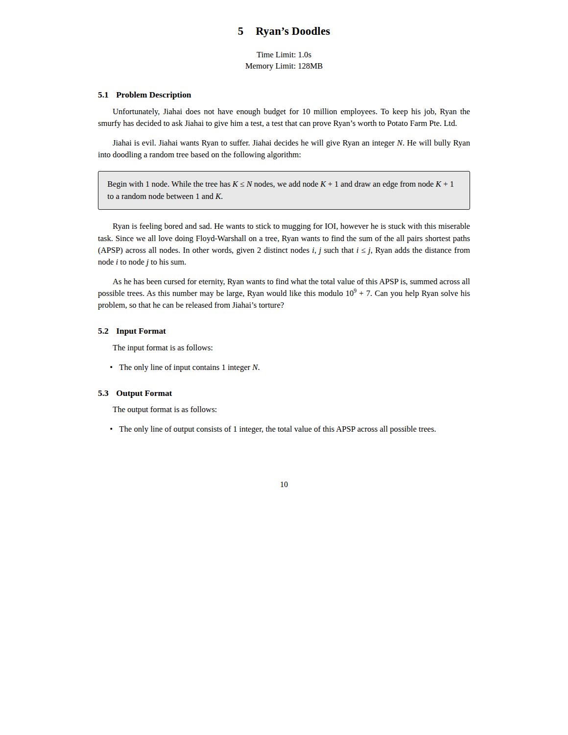5 Ryan’s Doodles
Time Limit: 1.0s
Memory Limit: 128MB
5.1 Problem Description
Unfortunately, Jiahai does not have enough budget for 10 million employees. To keep his job, Ryan the smurfy has decided to ask Jiahai to give him a test, a test that can prove Ryan’s worth to Potato Farm Pte. Ltd.
Jiahai is evil. Jiahai wants Ryan to suffer. Jiahai decides he will give Ryan an integer N. He will bully Ryan into doodling a random tree based on the following algorithm:
Begin with 1 node. While the tree has K ≤ N nodes, we add node K + 1 and draw an edge from node K + 1 to a random node between 1 and K.
Ryan is feeling bored and sad. He wants to stick to mugging for IOI, however he is stuck with this miserable task. Since we all love doing Floyd-Warshall on a tree, Ryan wants to find the sum of the all pairs shortest paths (APSP) across all nodes. In other words, given 2 distinct nodes i, j such that i ≤ j, Ryan adds the distance from node i to node j to his sum.
As he has been cursed for eternity, Ryan wants to find what the total value of this APSP is, summed across all possible trees. As this number may be large, Ryan would like this modulo 109 + 7. Can you help Ryan solve his problem, so that he can be released from Jiahai’s torture?
5.2 Input Format
The input format is as follows:
The only line of input contains 1 integer N.
5.3 Output Format
The output format is as follows:
The only line of output consists of 1 integer, the total value of this APSP across all possible trees.
10